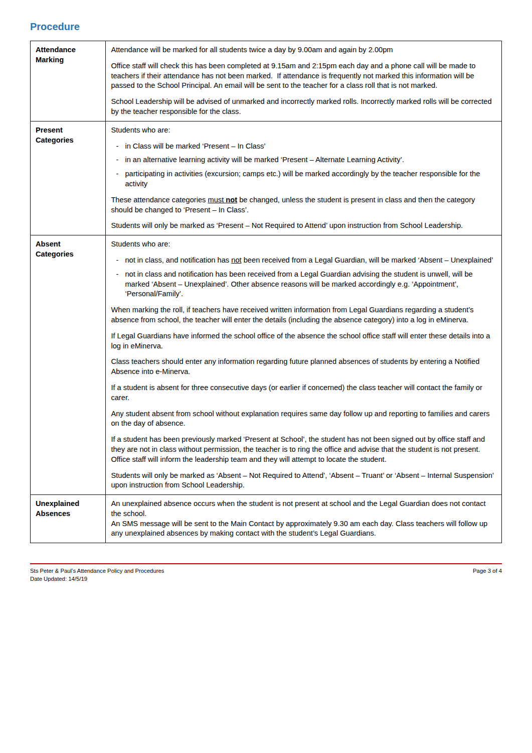Procedure
| Attendance Marking | Attendance will be marked for all students twice a day by 9.00am and again by 2.00pm Office staff will check this has been completed at 9.15am and 2:15pm each day and a phone call will be made to teachers if their attendance has not been marked. If attendance is frequently not marked this information will be passed to the School Principal. An email will be sent to the teacher for a class roll that is not marked. School Leadership will be advised of unmarked and incorrectly marked rolls. Incorrectly marked rolls will be corrected by the teacher responsible for the class. |
| Present Categories | Students who are: in Class will be marked ‘Present – In Class’ in an alternative learning activity will be marked ‘Present – Alternate Learning Activity’. participating in activities (excursion; camps etc.) will be marked accordingly by the teacher responsible for the activity These attendance categories must not be changed, unless the student is present in class and then the category should be changed to ‘Present – In Class’. Students will only be marked as ‘Present – Not Required to Attend’ upon instruction from School Leadership. |
| Absent Categories | Students who are: not in class, and notification has not been received from a Legal Guardian, will be marked ‘Absent – Unexplained’ not in class and notification has been received from a Legal Guardian advising the student is unwell, will be marked ‘Absent – Unexplained’. Other absence reasons will be marked accordingly e.g. ‘Appointment’, ‘Personal/Family’. When marking the roll, if teachers have received written information from Legal Guardians regarding a student’s absence from school, the teacher will enter the details (including the absence category) into a log in eMinerva. If Legal Guardians have informed the school office of the absence the school office staff will enter these details into a log in eMinerva. Class teachers should enter any information regarding future planned absences of students by entering a Notified Absence into e-Minerva. If a student is absent for three consecutive days (or earlier if concerned) the class teacher will contact the family or carer. Any student absent from school without explanation requires same day follow up and reporting to families and carers on the day of absence. If a student has been previously marked ‘Present at School’, the student has not been signed out by office staff and they are not in class without permission, the teacher is to ring the office and advise that the student is not present. Office staff will inform the leadership team and they will attempt to locate the student. Students will only be marked as ‘Absent – Not Required to Attend’, ‘Absent – Truant’ or ‘Absent – Internal Suspension’ upon instruction from School Leadership. |
| Unexplained Absences | An unexplained absence occurs when the student is not present at school and the Legal Guardian does not contact the school. An SMS message will be sent to the Main Contact by approximately 9.30 am each day. Class teachers will follow up any unexplained absences by making contact with the student’s Legal Guardians. |
Sts Peter & Paul’s Attendance Policy and Procedures
Date Updated: 14/5/19
Page 3 of 4